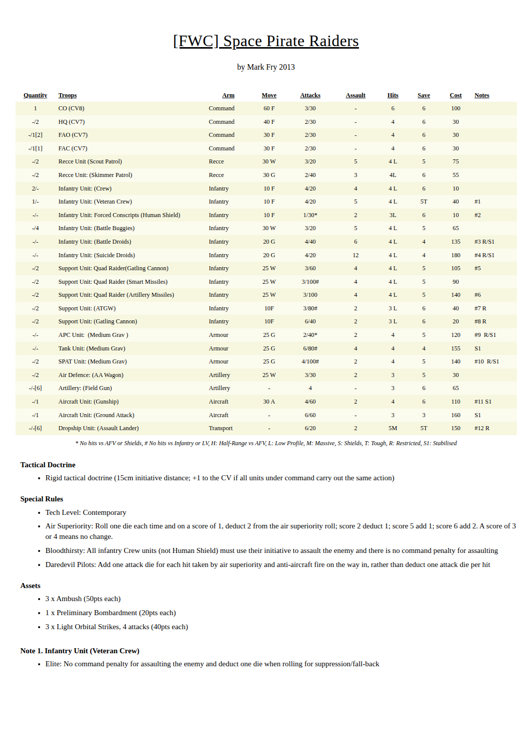[FWC] Space Pirate Raiders
by Mark Fry 2013
| Quantity | Troops | Arm | Move | Attacks | Assault | Hits | Save | Cost | Notes |
| --- | --- | --- | --- | --- | --- | --- | --- | --- | --- |
| 1 | CO (CV8) | Command | 60 F | 3/30 | - | 6 | 6 | 100 | |
| -/2 | HQ (CV7) | Command | 40 F | 2/30 | - | 4 | 6 | 30 | |
| -/1[2] | FAO (CV7) | Command | 30 F | 2/30 | - | 4 | 6 | 30 | |
| -/1[1] | FAC (CV7) | Command | 30 F | 2/30 | - | 4 | 6 | 30 | |
| -/2 | Recce Unit (Scout Patrol) | Recce | 30 W | 3/20 | 5 | 4 L | 5 | 75 | |
| -/2 | Recce Unit: (Skimmer Patrol) | Recce | 30 G | 2/40 | 3 | 4L | 6 | 55 | |
| 2/- | Infantry Unit: (Crew) | Infantry | 10 F | 4/20 | 4 | 4 L | 6 | 10 | |
| 1/- | Infantry Unit: (Veteran Crew) | Infantry | 10 F | 4/20 | 5 | 4 L | 5T | 40 | #1 |
| -/- | Infantry Unit: Forced Conscripts (Human Shield) | Infantry | 10 F | 1/30* | 2 | 3L | 6 | 10 | #2 |
| -/4 | Infantry Unit: (Battle Buggies) | Infantry | 30 W | 3/20 | 5 | 4 L | 5 | 65 | |
| -/- | Infantry Unit: (Battle Droids) | Infantry | 20 G | 4/40 | 6 | 4 L | 4 | 135 | #3 R/S1 |
| -/- | Infantry Unit: (Suicide Droids) | Infantry | 20 G | 4/20 | 12 | 4 L | 4 | 180 | #4 R/S1 |
| -/2 | Support Unit: Quad Raider(Gatling Cannon) | Infantry | 25 W | 3/60 | 4 | 4 L | 5 | 105 | #5 |
| -/2 | Support Unit: Quad Raider (Smart Missiles) | Infantry | 25 W | 3/100# | 4 | 4 L | 5 | 90 | |
| -/2 | Support Unit: Quad Raider (Artillery Missiles) | Infantry | 25 W | 3/100 | 4 | 4 L | 5 | 140 | #6 |
| -/2 | Support Unit: (ATGW) | Infantry | 10F | 3/80# | 2 | 3 L | 6 | 40 | #7 R |
| -/2 | Support Unit: (Gatling Cannon) | Infantry | 10F | 6/40 | 2 | 3 L | 6 | 20 | #8 R |
| -/- | APC Unit: (Medium Grav ) | Armour | 25 G | 2/40* | 2 | 4 | 5 | 120 | #9 R/S1 |
| -/- | Tank Unit: (Medium Grav) | Armour | 25 G | 6/80# | 4 | 4 | 4 | 155 | S1 |
| -/2 | SPAT Unit: (Medium Grav) | Armour | 25 G | 4/100# | 2 | 4 | 5 | 140 | #10 R/S1 |
| -/2 | Air Defence: (AA Wagon) | Artillery | 25 W | 3/30 | 2 | 3 | 5 | 30 | |
| -/-[6] | Artillery: (Field Gun) | Artillery | - | 4 | - | 3 | 6 | 65 | |
| -/1 | Aircraft Unit: (Gunship) | Aircraft | 30 A | 4/60 | 2 | 4 | 6 | 110 | #11 S1 |
| -/1 | Aircraft Unit: (Ground Attack) | Aircraft | - | 6/60 | - | 3 | 3 | 160 | S1 |
| -/-[6] | Dropship Unit: (Assault Lander) | Transport | - | 6/20 | 2 | 5M | 5T | 150 | #12 R |
* No hits vs AFV or Shields, # No hits vs Infantry or LV, H: Half-Range vs AFV, L: Low Profile, M: Massive, S: Shields, T: Tough, R: Restricted, S1: Stabilised
Tactical Doctrine
Rigid tactical doctrine (15cm initiative distance; +1 to the CV if all units under command carry out the same action)
Special Rules
Tech Level: Contemporary
Air Superiority: Roll one die each time and on a score of 1, deduct 2 from the air superiority roll; score 2 deduct 1; score 5 add 1; score 6 add 2. A score of 3 or 4 means no change.
Bloodthirsty: All infantry Crew units (not Human Shield) must use their initiative to assault the enemy and there is no command penalty for assaulting
Daredevil Pilots: Add one attack die for each hit taken by air superiority and anti-aircraft fire on the way in, rather than deduct one attack die per hit
Assets
3 x Ambush (50pts each)
1 x Preliminary Bombardment (20pts each)
3 x Light Orbital Strikes, 4 attacks (40pts each)
Note 1. Infantry Unit (Veteran Crew)
Elite: No command penalty for assaulting the enemy and deduct one die when rolling for suppression/fall-back